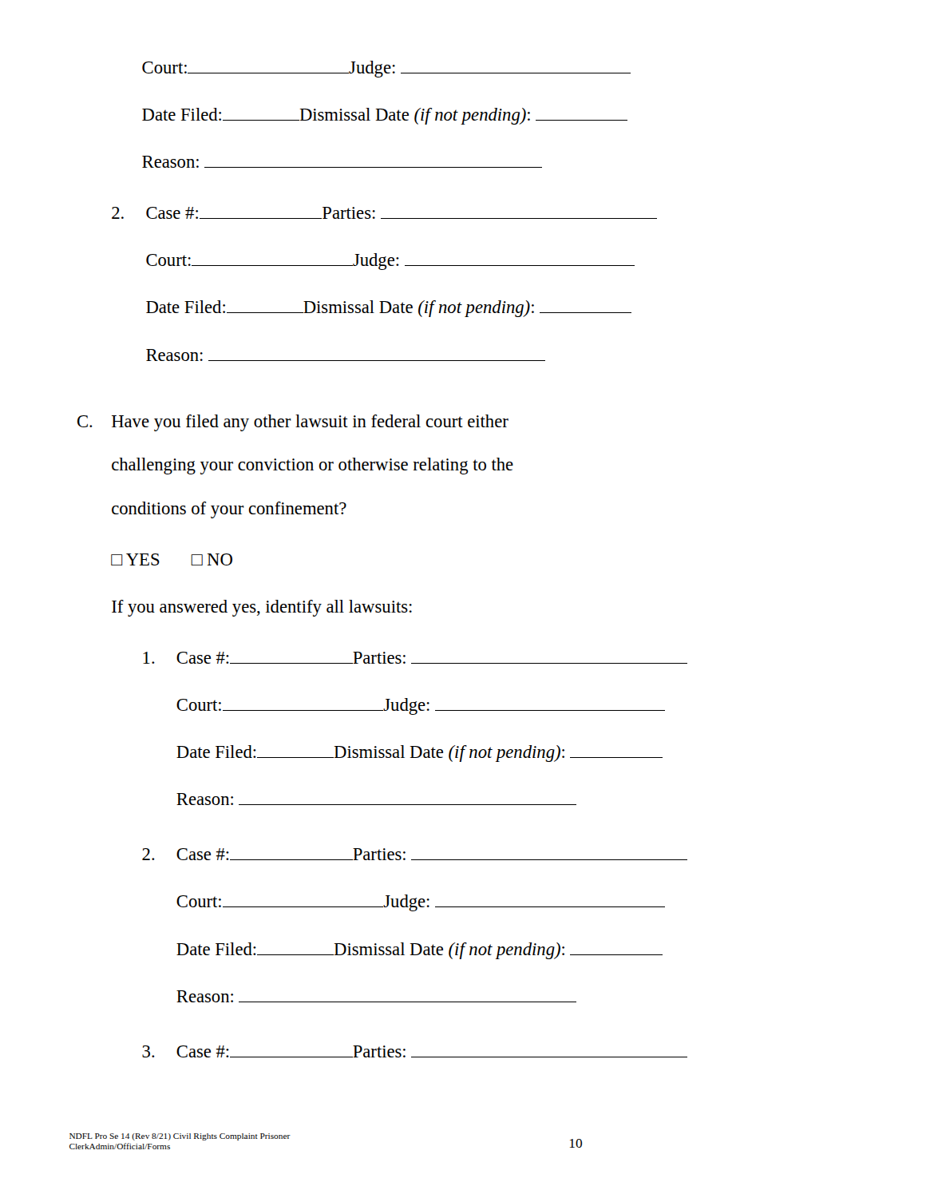Court: Judge:
Date Filed: Dismissal Date (if not pending):
Reason:
2.
Case #: Parties:
Court: Judge:
Date Filed: Dismissal Date (if not pending):
Reason:
C.
Have you filed any other lawsuit in federal court either challenging your conviction or otherwise relating to the conditions of your confinement?
□ YES □ NO
If you answered yes, identify all lawsuits:
1.
Case #: Parties:
Court: Judge:
Date Filed: Dismissal Date (if not pending):
Reason:
2.
Case #: Parties:
Court: Judge:
Date Filed: Dismissal Date (if not pending):
Reason:
3.
Case #: Parties:
NDFL Pro Se 14 (Rev 8/21) Civil Rights Complaint Prisoner
ClerkAdmin/Official/Forms 10